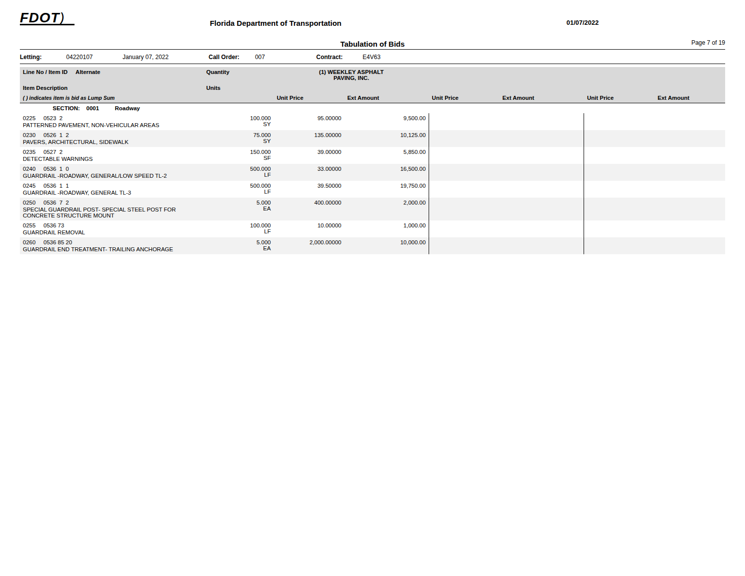FDOT)
Florida Department of Transportation
01/07/2022
Tabulation of Bids
Page 7 of 19
Letting: 04220107 January 07, 2022 Call Order: 007 Contract: E4V63
| Line No / Item ID Alternate | Quantity | (1) WEEKLEY ASPHALT PAVING, INC. | | |
| --- | --- | --- | --- | --- |
| Item Description | Units | | | |
| ( ) indicates item is bid as Lump Sum | | Unit Price | Ext Amount | Unit Price | Ext Amount | Unit Price | Ext Amount |
| SECTION: 0001 Roadway |
| 0225 0523 2 PATTERNED PAVEMENT, NON-VEHICULAR AREAS | 100.000 SY | 95.00000 | 9,500.00 | | | | |
| 0230 0526 1 2 PAVERS, ARCHITECTURAL, SIDEWALK | 75.000 SY | 135.00000 | 10,125.00 | | | | |
| 0235 0527 2 DETECTABLE WARNINGS | 150.000 SF | 39.00000 | 5,850.00 | | | | |
| 0240 0536 1 0 GUARDRAIL -ROADWAY, GENERAL/LOW SPEED TL-2 | 500.000 LF | 33.00000 | 16,500.00 | | | | |
| 0245 0536 1 1 GUARDRAIL -ROADWAY, GENERAL TL-3 | 500.000 LF | 39.50000 | 19,750.00 | | | | |
| 0250 0536 7 2 SPECIAL GUARDRAIL POST- SPECIAL STEEL POST FOR CONCRETE STRUCTURE MOUNT | 5.000 EA | 400.00000 | 2,000.00 | | | | |
| 0255 0536 73 GUARDRAIL REMOVAL | 100.000 LF | 10.00000 | 1,000.00 | | | | |
| 0260 0536 85 20 GUARDRAIL END TREATMENT- TRAILING ANCHORAGE | 5.000 EA | 2,000.00000 | 10,000.00 | | | | |